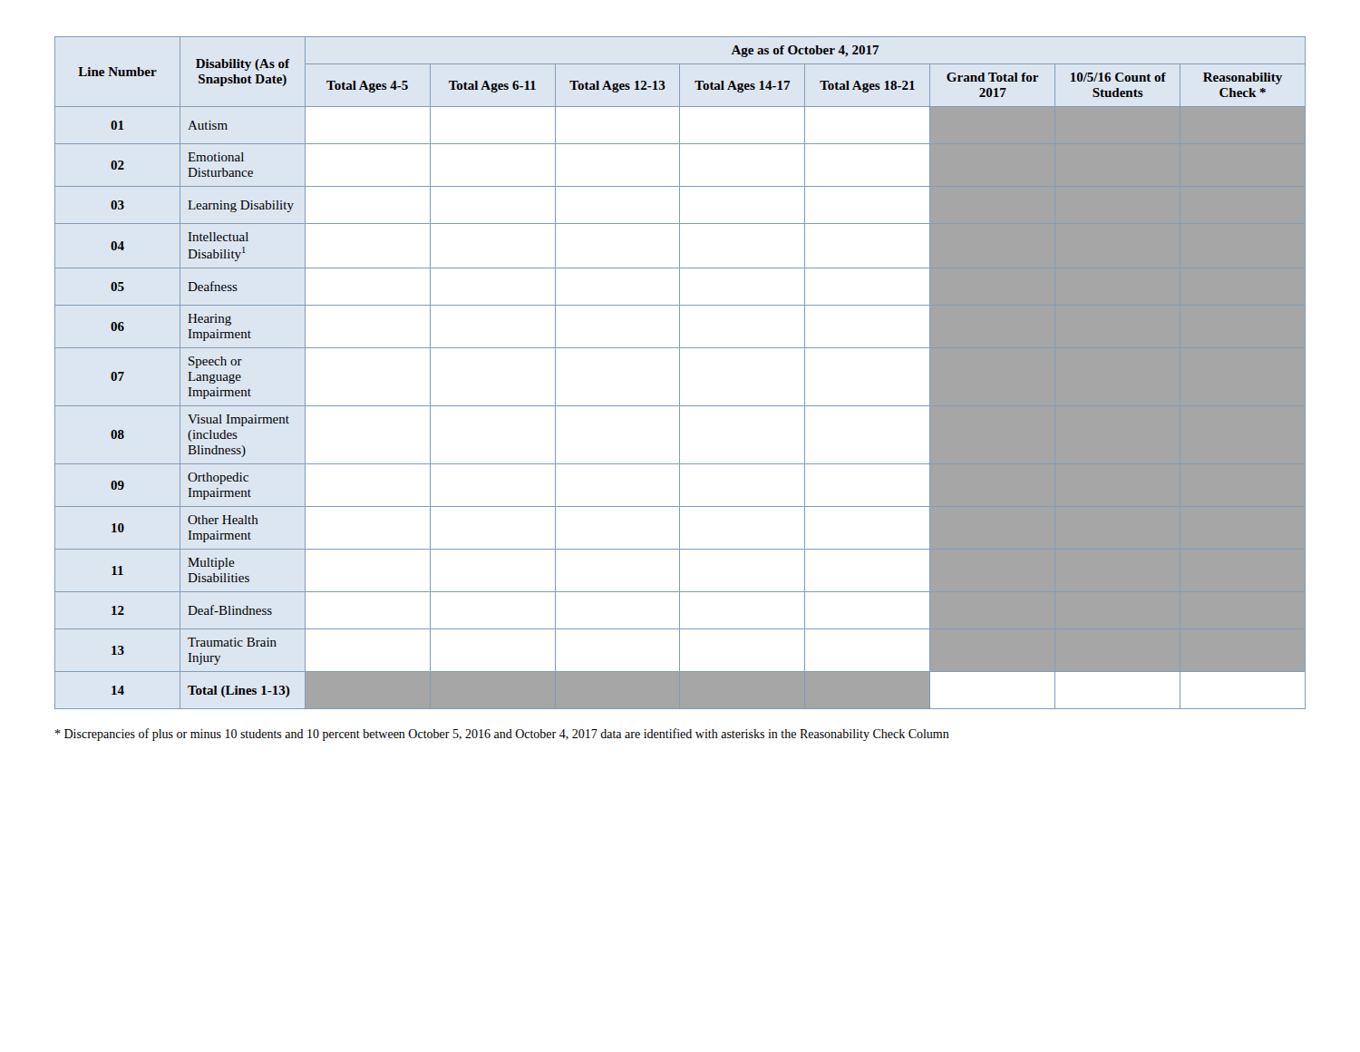| Line Number | Disability (As of Snapshot Date) | Age as of October 4, 2017 |
| --- | --- | --- |
| Total Ages 4-5 | Total Ages 6-11 | Total Ages 12-13 | Total Ages 14-17 | Total Ages 18-21 | Grand Total for 2017 | 10/5/16 Count of Students | Reasonability Check * |
| 01 | Autism | | | | | | | | |
| 02 | Emotional Disturbance | | | | | | | | |
| 03 | Learning Disability | | | | | | | | |
| 04 | Intellectual Disability 1 | | | | | | | | |
| 05 | Deafness | | | | | | | | |
| 06 | Hearing Impairment | | | | | | | | |
| 07 | Speech or Language Impairment | | | | | | | | |
| 08 | Visual Impairment (includes Blindness) | | | | | | | | |
| 09 | Orthopedic Impairment | | | | | | | | |
| 10 | Other Health Impairment | | | | | | | | |
| 11 | Multiple Disabilities | | | | | | | | |
| 12 | Deaf-Blindness | | | | | | | | |
| 13 | Traumatic Brain Injury | | | | | | | | |
| 14 | Total (Lines 1-13) | | | | | | | | |
* Discrepancies of plus or minus 10 students and 10 percent between October 5, 2016 and October 4, 2017 data are identified with asterisks in the Reasonability Check Column